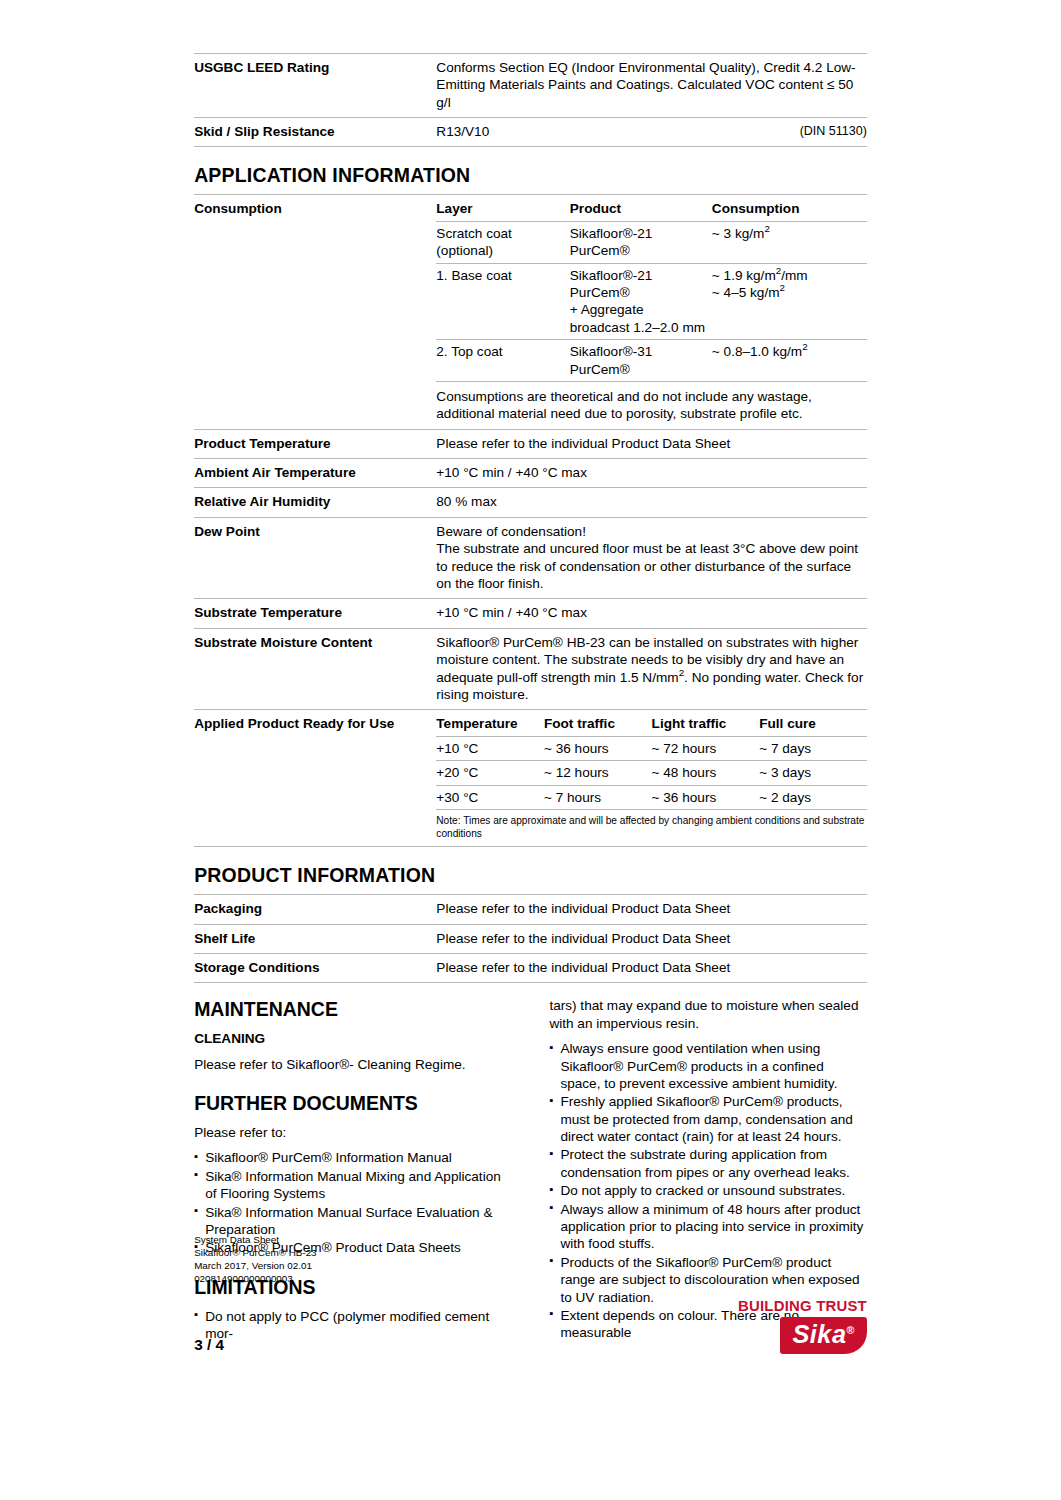| USGBC LEED Rating | Conforms Section EQ (Indoor Environmental Quality), Credit 4.2 Low-Emitting Materials Paints and Coatings. Calculated VOC content ≤ 50 g/l |
| Skid / Slip Resistance | R13/V10 (DIN 51130) |
Application Information
| Consumption | / Layer / Product / Consumption / / --- / --- / --- / / Scratch coat (optional) / Sikafloor®-21 PurCem® / ~ 3 kg/m 2 / / 1. Base coat / Sikafloor®-21 PurCem® + Aggregate broadcast 1.2–2.0 mm / ~ 1.9 kg/m 2 /mm ~ 4–5 kg/m 2 / / 2. Top coat / Sikafloor®-31 PurCem® / ~ 0.8–1.0 kg/m 2 / Consumptions are theoretical and do not include any wastage, additional material need due to porosity, substrate profile etc. |
| Product Temperature | Please refer to the individual Product Data Sheet |
| Ambient Air Temperature | +10 °C min / +40 °C max |
| Relative Air Humidity | 80 % max |
| Dew Point | Beware of condensation! The substrate and uncured floor must be at least 3°C above dew point to reduce the risk of condensation or other disturbance of the surface on the floor finish. |
| Substrate Temperature | +10 °C min / +40 °C max |
| Substrate Moisture Content | Sikafloor® PurCem® HB-23 can be installed on substrates with higher moisture content. The substrate needs to be visibly dry and have an adequate pull-off strength min 1.5 N/mm 2 . No ponding water. Check for rising moisture. |
| Applied Product Ready for Use | / Temperature / Foot traffic / Light traffic / Full cure / / --- / --- / --- / --- / / +10 °C / ~ 36 hours / ~ 72 hours / ~ 7 days / / +20 °C / ~ 12 hours / ~ 48 hours / ~ 3 days / / +30 °C / ~ 7 hours / ~ 36 hours / ~ 2 days / Note: Times are approximate and will be affected by changing ambient conditions and substrate conditions |
Product Information
| Packaging | Please refer to the individual Product Data Sheet |
| Shelf Life | Please refer to the individual Product Data Sheet |
| Storage Conditions | Please refer to the individual Product Data Sheet |
Maintenance
Cleaning
Please refer to Sikafloor®- Cleaning Regime.
Further Documents
Please refer to:
Sikafloor® PurCem® Information Manual
Sika® Information Manual Mixing and Application of Flooring Systems
Sika® Information Manual Surface Evaluation & Preparation
Sikafloor® PurCem® Product Data Sheets
Limitations
Do not apply to PCC (polymer modified cement mor-
tars) that may expand due to moisture when sealed with an impervious resin.
Always ensure good ventilation when using Sikafloor® PurCem® products in a confined space, to prevent excessive ambient humidity.
Freshly applied Sikafloor® PurCem® products, must be protected from damp, condensation and direct water contact (rain) for at least 24 hours.
Protect the substrate during application from condensation from pipes or any overhead leaks.
Do not apply to cracked or unsound substrates.
Always allow a minimum of 48 hours after product application prior to placing into service in proximity with food stuffs.
Products of the Sikafloor® PurCem® product range are subject to discolouration when exposed to UV radiation.
Extent depends on colour. There are no measurable
System Data Sheet
Sikafloor® PurCem® HB-23
March 2017, Version 02.01
020814900000000003
3 / 4
BUILDING TRUST
Sika®